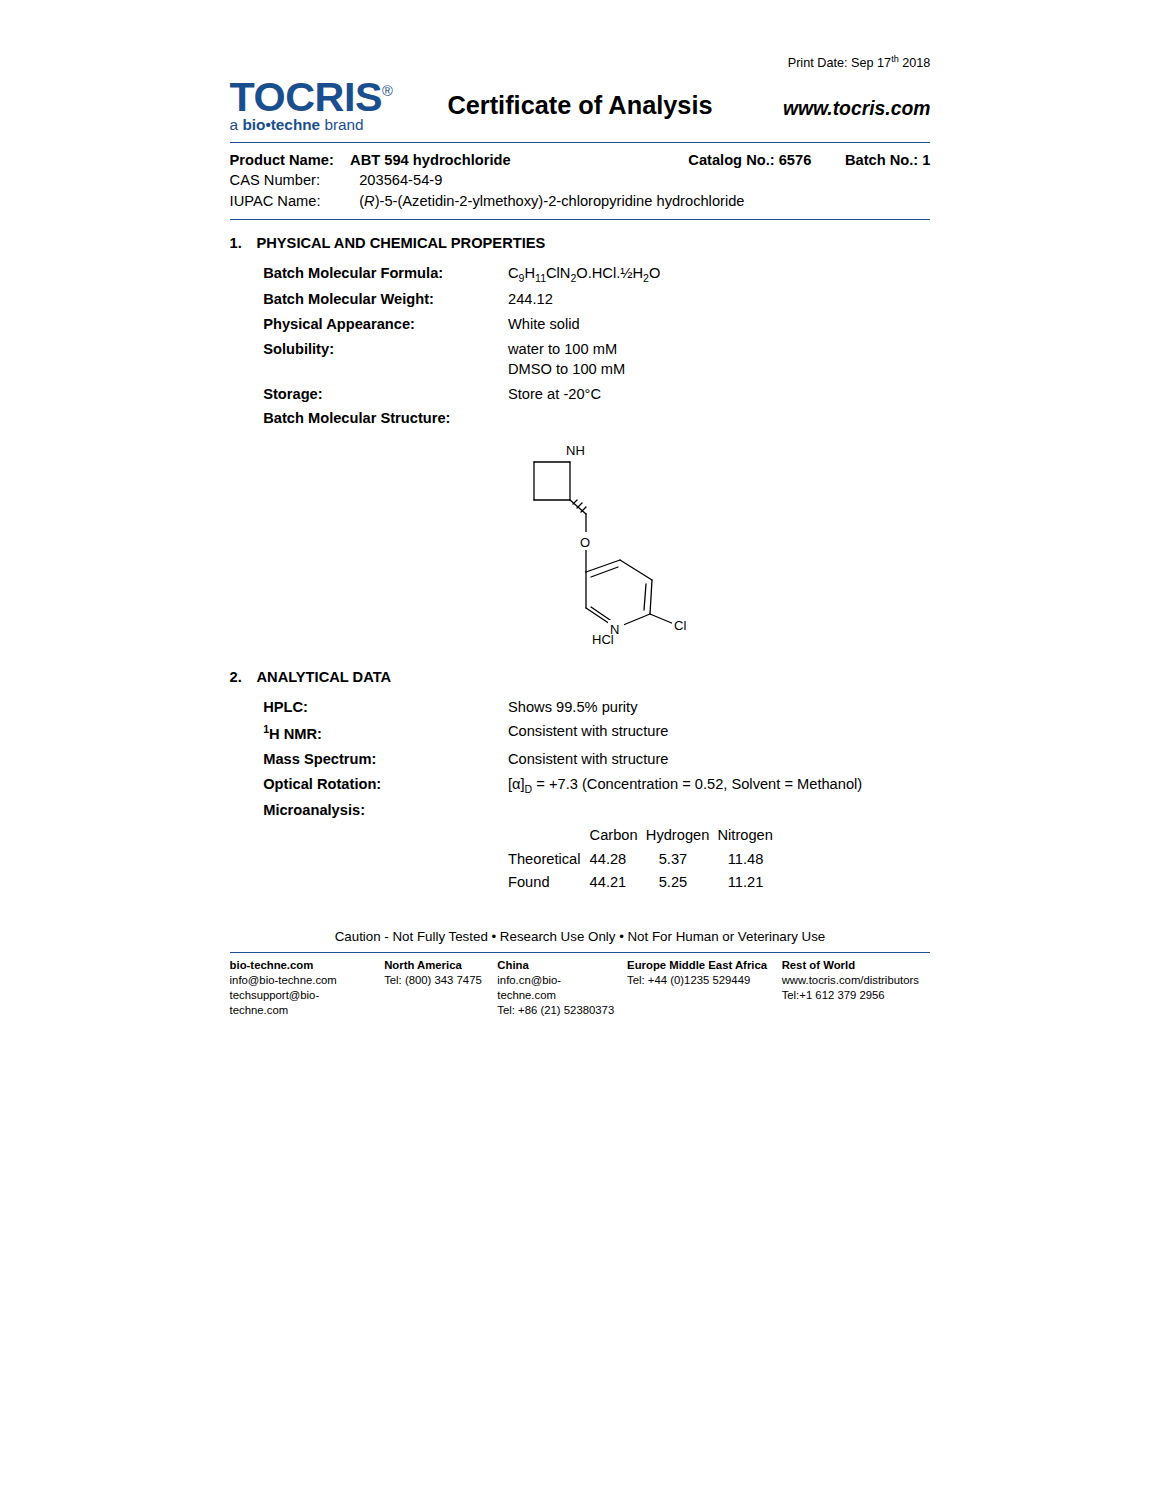Print Date: Sep 17th 2018
TOCRIS®
a bio•techne brand
Certificate of Analysis
www.tocris.com
Product Name: ABT 594 hydrochloride
Catalog No.: 6576 Batch No.: 1
CAS Number:
203564-54-9
IUPAC Name:
(R)-5-(Azetidin-2-ylmethoxy)-2-chloropyridine hydrochloride
1. PHYSICAL AND CHEMICAL PROPERTIES
Batch Molecular Formula:
C9H11ClN2O.HCl.½H2O
Batch Molecular Weight:
244.12
Physical Appearance:
White solid
Solubility:
water to 100 mMDMSO to 100 mM
Storage:
Store at -20°C
Batch Molecular Structure:
NH O N Cl HCl
2. ANALYTICAL DATA
HPLC:
Shows 99.5% purity
1H NMR:
Consistent with structure
Mass Spectrum:
Consistent with structure
Optical Rotation:
[α]D = +7.3 (Concentration = 0.52, Solvent = Methanol)
Microanalysis:
Carbon Hydrogen Nitrogen
Theoretical
44.28
5.37
11.48
Found
44.21
5.25
11.21
Caution - Not Fully Tested • Research Use Only • Not For Human or Veterinary Use
bio-techne.com
info@bio-techne.com
techsupport@bio-techne.com
North America
Tel: (800) 343 7475
China
info.cn@bio-techne.com
Tel: +86 (21) 52380373
Europe Middle East Africa
Tel: +44 (0)1235 529449
Rest of World
www.tocris.com/distributors
Tel:+1 612 379 2956